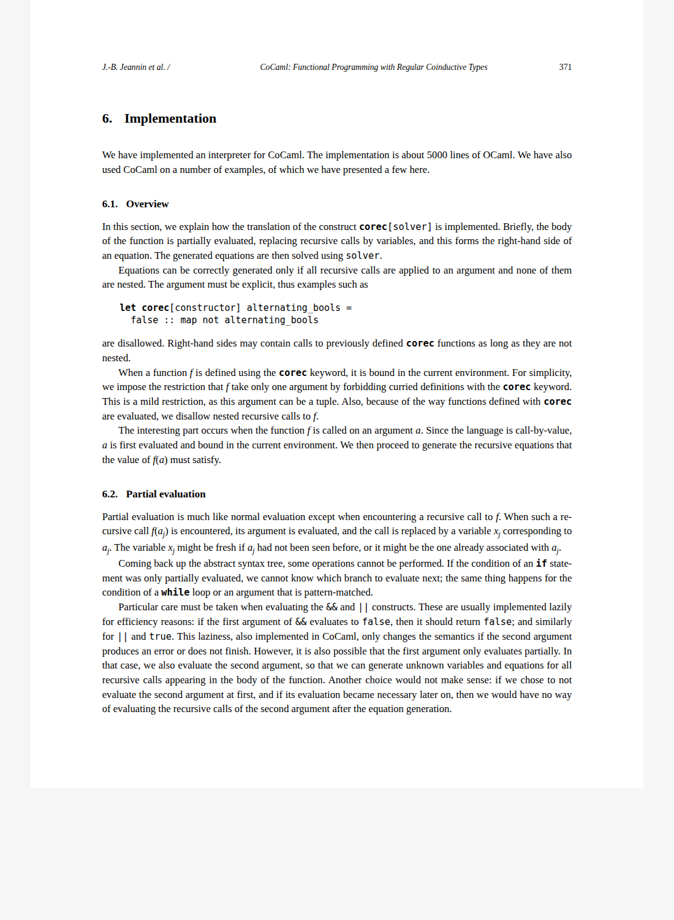J.-B. Jeannin et al. / CoCaml: Functional Programming with Regular Coinductive Types 371
6. Implementation
We have implemented an interpreter for CoCaml. The implementation is about 5000 lines of OCaml. We have also used CoCaml on a number of examples, of which we have presented a few here.
6.1. Overview
In this section, we explain how the translation of the construct corec[solver] is implemented. Briefly, the body of the function is partially evaluated, replacing recursive calls by variables, and this forms the right-hand side of an equation. The generated equations are then solved using solver.
Equations can be correctly generated only if all recursive calls are applied to an argument and none of them are nested. The argument must be explicit, thus examples such as
let corec[constructor] alternating_bools =
  false :: map not alternating_bools
are disallowed. Right-hand sides may contain calls to previously defined corec functions as long as they are not nested.
When a function f is defined using the corec keyword, it is bound in the current environment. For simplicity, we impose the restriction that f take only one argument by forbidding curried definitions with the corec keyword. This is a mild restriction, as this argument can be a tuple. Also, because of the way functions defined with corec are evaluated, we disallow nested recursive calls to f.
The interesting part occurs when the function f is called on an argument a. Since the language is call-by-value, a is first evaluated and bound in the current environment. We then proceed to generate the recursive equations that the value of f(a) must satisfy.
6.2. Partial evaluation
Partial evaluation is much like normal evaluation except when encountering a recursive call to f. When such a recursive call f(aj) is encountered, its argument is evaluated, and the call is replaced by a variable xj corresponding to aj. The variable xj might be fresh if aj had not been seen before, or it might be the one already associated with aj.
Coming back up the abstract syntax tree, some operations cannot be performed. If the condition of an if statement was only partially evaluated, we cannot know which branch to evaluate next; the same thing happens for the condition of a while loop or an argument that is pattern-matched.
Particular care must be taken when evaluating the && and || constructs. These are usually implemented lazily for efficiency reasons: if the first argument of && evaluates to false, then it should return false; and similarly for || and true. This laziness, also implemented in CoCaml, only changes the semantics if the second argument produces an error or does not finish. However, it is also possible that the first argument only evaluates partially. In that case, we also evaluate the second argument, so that we can generate unknown variables and equations for all recursive calls appearing in the body of the function. Another choice would not make sense: if we chose to not evaluate the second argument at first, and if its evaluation became necessary later on, then we would have no way of evaluating the recursive calls of the second argument after the equation generation.